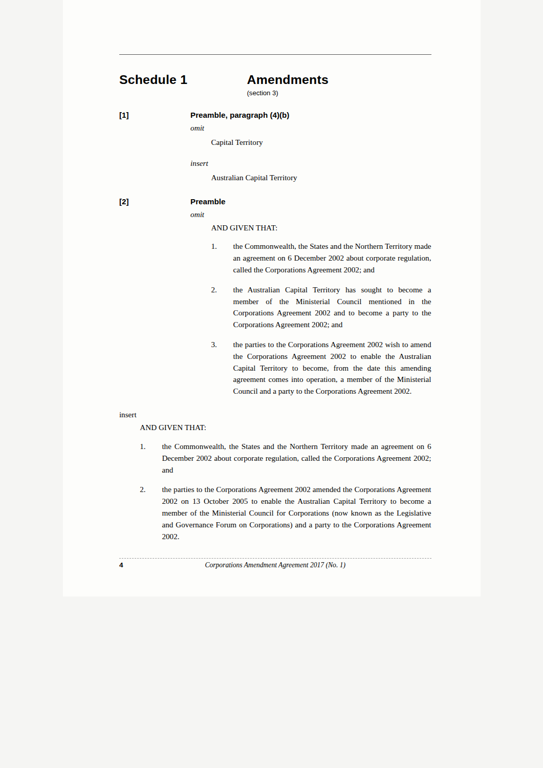Schedule 1 Amendments
(section 3)
[1]
Preamble, paragraph (4)(b)
omit
Capital Territory
insert
Australian Capital Territory
[2]
Preamble
omit
AND GIVEN THAT:
the Commonwealth, the States and the Northern Territory made an agreement on 6 December 2002 about corporate regulation, called the Corporations Agreement 2002; and
the Australian Capital Territory has sought to become a member of the Ministerial Council mentioned in the Corporations Agreement 2002 and to become a party to the Corporations Agreement 2002; and
the parties to the Corporations Agreement 2002 wish to amend the Corporations Agreement 2002 to enable the Australian Capital Territory to become, from the date this amending agreement comes into operation, a member of the Ministerial Council and a party to the Corporations Agreement 2002.
insert
AND GIVEN THAT:
the Commonwealth, the States and the Northern Territory made an agreement on 6 December 2002 about corporate regulation, called the Corporations Agreement 2002; and
the parties to the Corporations Agreement 2002 amended the Corporations Agreement 2002 on 13 October 2005 to enable the Australian Capital Territory to become a member of the Ministerial Council for Corporations (now known as the Legislative and Governance Forum on Corporations) and a party to the Corporations Agreement 2002.
4
Corporations Amendment Agreement 2017 (No. 1)